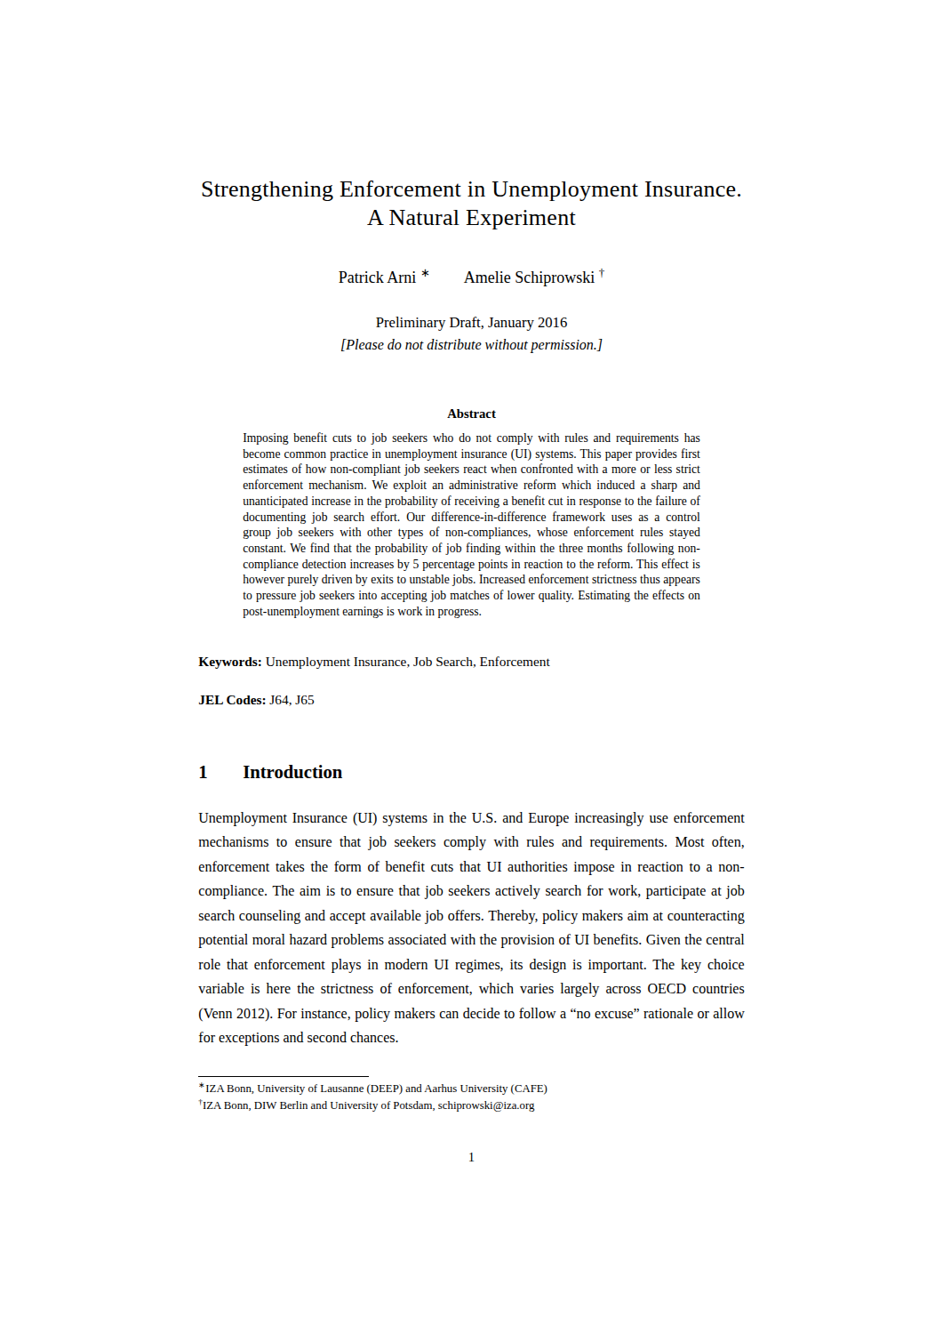Strengthening Enforcement in Unemployment Insurance.
A Natural Experiment
Patrick Arni ∗ Amelie Schiprowski †
Preliminary Draft, January 2016
[Please do not distribute without permission.]
Abstract
Imposing benefit cuts to job seekers who do not comply with rules and requirements has become common practice in unemployment insurance (UI) systems. This paper provides first estimates of how non-compliant job seekers react when confronted with a more or less strict enforcement mechanism. We exploit an administrative reform which induced a sharp and unanticipated increase in the probability of receiving a benefit cut in response to the failure of documenting job search effort. Our difference-in-difference framework uses as a control group job seekers with other types of non-compliances, whose enforcement rules stayed constant. We find that the probability of job finding within the three months following non-compliance detection increases by 5 percentage points in reaction to the reform. This effect is however purely driven by exits to unstable jobs. Increased enforcement strictness thus appears to pressure job seekers into accepting job matches of lower quality. Estimating the effects on post-unemployment earnings is work in progress.
Keywords: Unemployment Insurance, Job Search, Enforcement
JEL Codes: J64, J65
1 Introduction
Unemployment Insurance (UI) systems in the U.S. and Europe increasingly use enforcement mechanisms to ensure that job seekers comply with rules and requirements. Most often, enforcement takes the form of benefit cuts that UI authorities impose in reaction to a non-compliance. The aim is to ensure that job seekers actively search for work, participate at job search counseling and accept available job offers. Thereby, policy makers aim at counteracting potential moral hazard problems associated with the provision of UI benefits. Given the central role that enforcement plays in modern UI regimes, its design is important. The key choice variable is here the strictness of enforcement, which varies largely across OECD countries (Venn 2012). For instance, policy makers can decide to follow a “no excuse” rationale or allow for exceptions and second chances.
∗IZA Bonn, University of Lausanne (DEEP) and Aarhus University (CAFE)
†IZA Bonn, DIW Berlin and University of Potsdam, schiprowski@iza.org
1